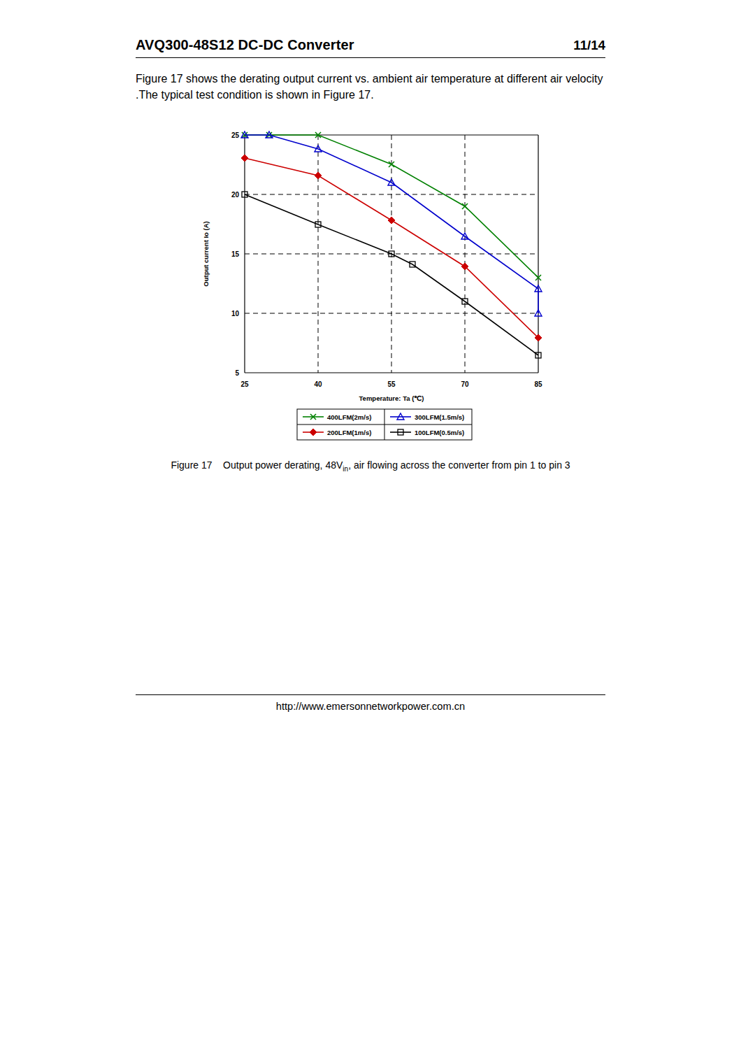AVQ300-48S12 DC-DC Converter
11/14
Figure 17 shows the derating output current vs. ambient air temperature at different air velocity .The typical test condition is shown in Figure 17.
25 20 15 10 5 25 40 55 70 85 Temperature: Ta (℃) Output current Io (A) 400LFM(2m/s) 300LFM(1.5m/s) 200LFM(1m/s) 100LFM(0.5m/s)
Figure 17 Output power derating, 48Vin, air flowing across the converter from pin 1 to pin 3
http://www.emersonnetworkpower.com.cn